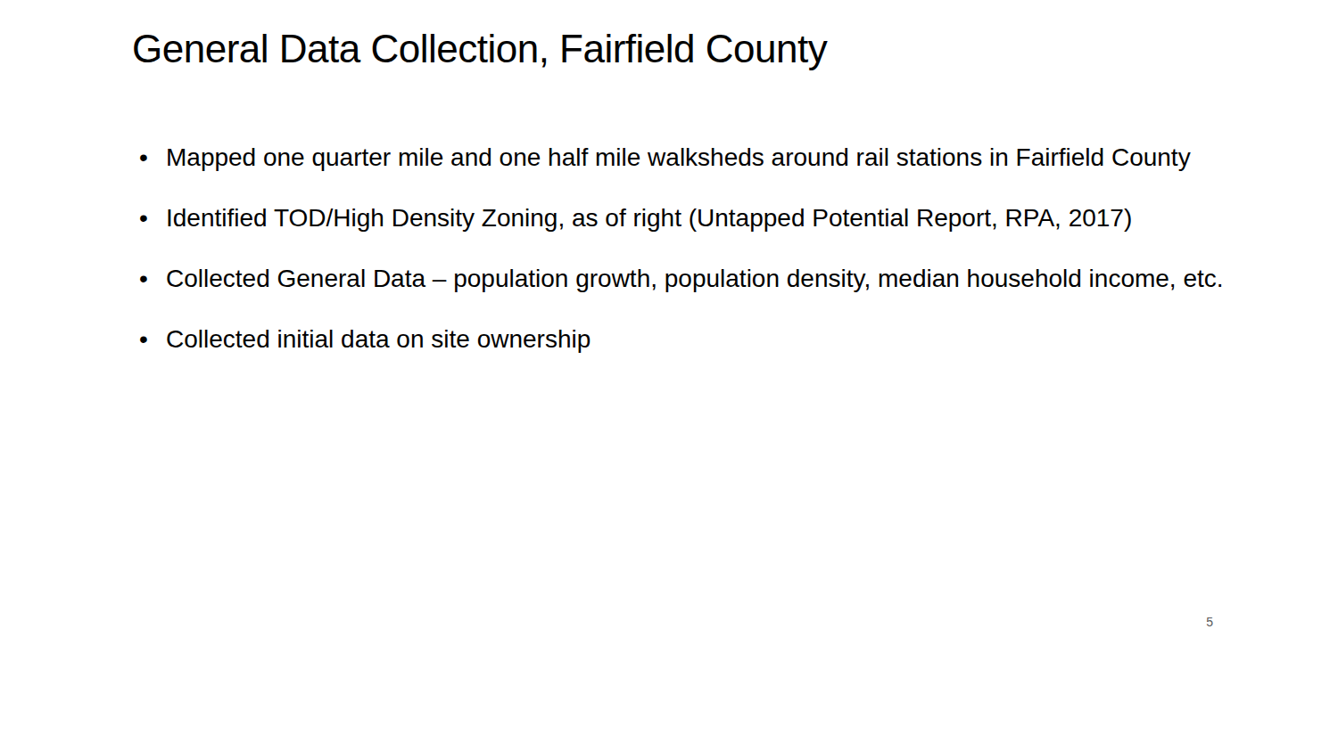General Data Collection, Fairfield County
Mapped one quarter mile and one half mile walksheds around rail stations in Fairfield County
Identified TOD/High Density Zoning, as of right (Untapped Potential Report, RPA, 2017)
Collected General Data – population growth, population density, median household income, etc.
Collected initial data on site ownership
5